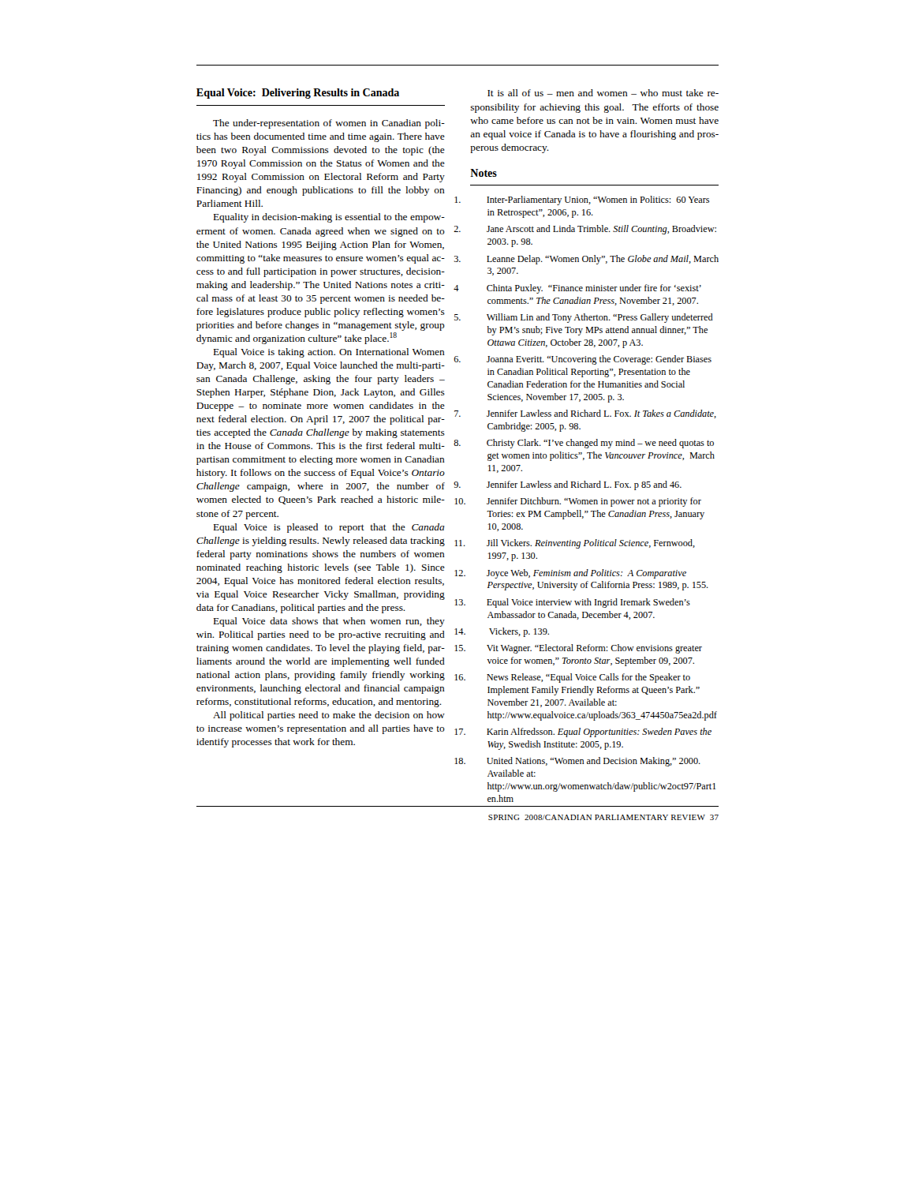Equal Voice: Delivering Results in Canada
The under-representation of women in Canadian politics has been documented time and time again. There have been two Royal Commissions devoted to the topic (the 1970 Royal Commission on the Status of Women and the 1992 Royal Commission on Electoral Reform and Party Financing) and enough publications to fill the lobby on Parliament Hill.
Equality in decision-making is essential to the empowerment of women. Canada agreed when we signed on to the United Nations 1995 Beijing Action Plan for Women, committing to “take measures to ensure women’s equal access to and full participation in power structures, decision-making and leadership.” The United Nations notes a critical mass of at least 30 to 35 percent women is needed before legislatures produce public policy reflecting women’s priorities and before changes in “management style, group dynamic and organization culture” take place.18
Equal Voice is taking action. On International Women Day, March 8, 2007, Equal Voice launched the multi-partisan Canada Challenge, asking the four party leaders – Stephen Harper, Stéphane Dion, Jack Layton, and Gilles Duceppe – to nominate more women candidates in the next federal election. On April 17, 2007 the political parties accepted the Canada Challenge by making statements in the House of Commons. This is the first federal multi-partisan commitment to electing more women in Canadian history. It follows on the success of Equal Voice’s Ontario Challenge campaign, where in 2007, the number of women elected to Queen’s Park reached a historic milestone of 27 percent.
Equal Voice is pleased to report that the Canada Challenge is yielding results. Newly released data tracking federal party nominations shows the numbers of women nominated reaching historic levels (see Table 1). Since 2004, Equal Voice has monitored federal election results, via Equal Voice Researcher Vicky Smallman, providing data for Canadians, political parties and the press.
Equal Voice data shows that when women run, they win. Political parties need to be pro-active recruiting and training women candidates. To level the playing field, parliaments around the world are implementing well funded national action plans, providing family friendly working environments, launching electoral and financial campaign reforms, constitutional reforms, education, and mentoring.
All political parties need to make the decision on how to increase women’s representation and all parties have to identify processes that work for them.
It is all of us – men and women – who must take responsibility for achieving this goal. The efforts of those who came before us can not be in vain. Women must have an equal voice if Canada is to have a flourishing and prosperous democracy.
Notes
1. Inter-Parliamentary Union, “Women in Politics: 60 Years in Retrospect”, 2006, p. 16.
2. Jane Arscott and Linda Trimble. Still Counting, Broadview: 2003. p. 98.
3. Leanne Delap. “Women Only”, The Globe and Mail, March 3, 2007.
4 Chinta Puxley. “Finance minister under fire for ‘sexist’ comments.” The Canadian Press, November 21, 2007.
5. William Lin and Tony Atherton. “Press Gallery undeterred by PM’s snub; Five Tory MPs attend annual dinner,” The Ottawa Citizen, October 28, 2007, p A3.
6. Joanna Everitt. “Uncovering the Coverage: Gender Biases in Canadian Political Reporting”, Presentation to the Canadian Federation for the Humanities and Social Sciences, November 17, 2005. p. 3.
7. Jennifer Lawless and Richard L. Fox. It Takes a Candidate, Cambridge: 2005, p. 98.
8. Christy Clark. “I’ve changed my mind – we need quotas to get women into politics”, The Vancouver Province, March 11, 2007.
9. Jennifer Lawless and Richard L. Fox. p 85 and 46.
10. Jennifer Ditchburn. “Women in power not a priority for Tories: ex PM Campbell,” The Canadian Press, January 10, 2008.
11. Jill Vickers. Reinventing Political Science, Fernwood, 1997, p. 130.
12. Joyce Web, Feminism and Politics: A Comparative Perspective, University of California Press: 1989, p. 155.
13. Equal Voice interview with Ingrid Iremark Sweden’s Ambassador to Canada, December 4, 2007.
14. Vickers, p. 139.
15. Vit Wagner. “Electoral Reform: Chow envisions greater voice for women,” Toronto Star, September 09, 2007.
16. News Release, “Equal Voice Calls for the Speaker to Implement Family Friendly Reforms at Queen’s Park.” November 21, 2007. Available at:
http://www.equalvoice.ca/uploads/363_474450a75ea2d.pdf
17. Karin Alfredsson. Equal Opportunities: Sweden Paves the Way, Swedish Institute: 2005, p.19.
18. United Nations, “Women and Decision Making,” 2000. Available at:
http://www.un.org/womenwatch/daw/public/w2oct97/Part1en.htm
SPRING 2008/CANADIAN PARLIAMENTARY REVIEW 37